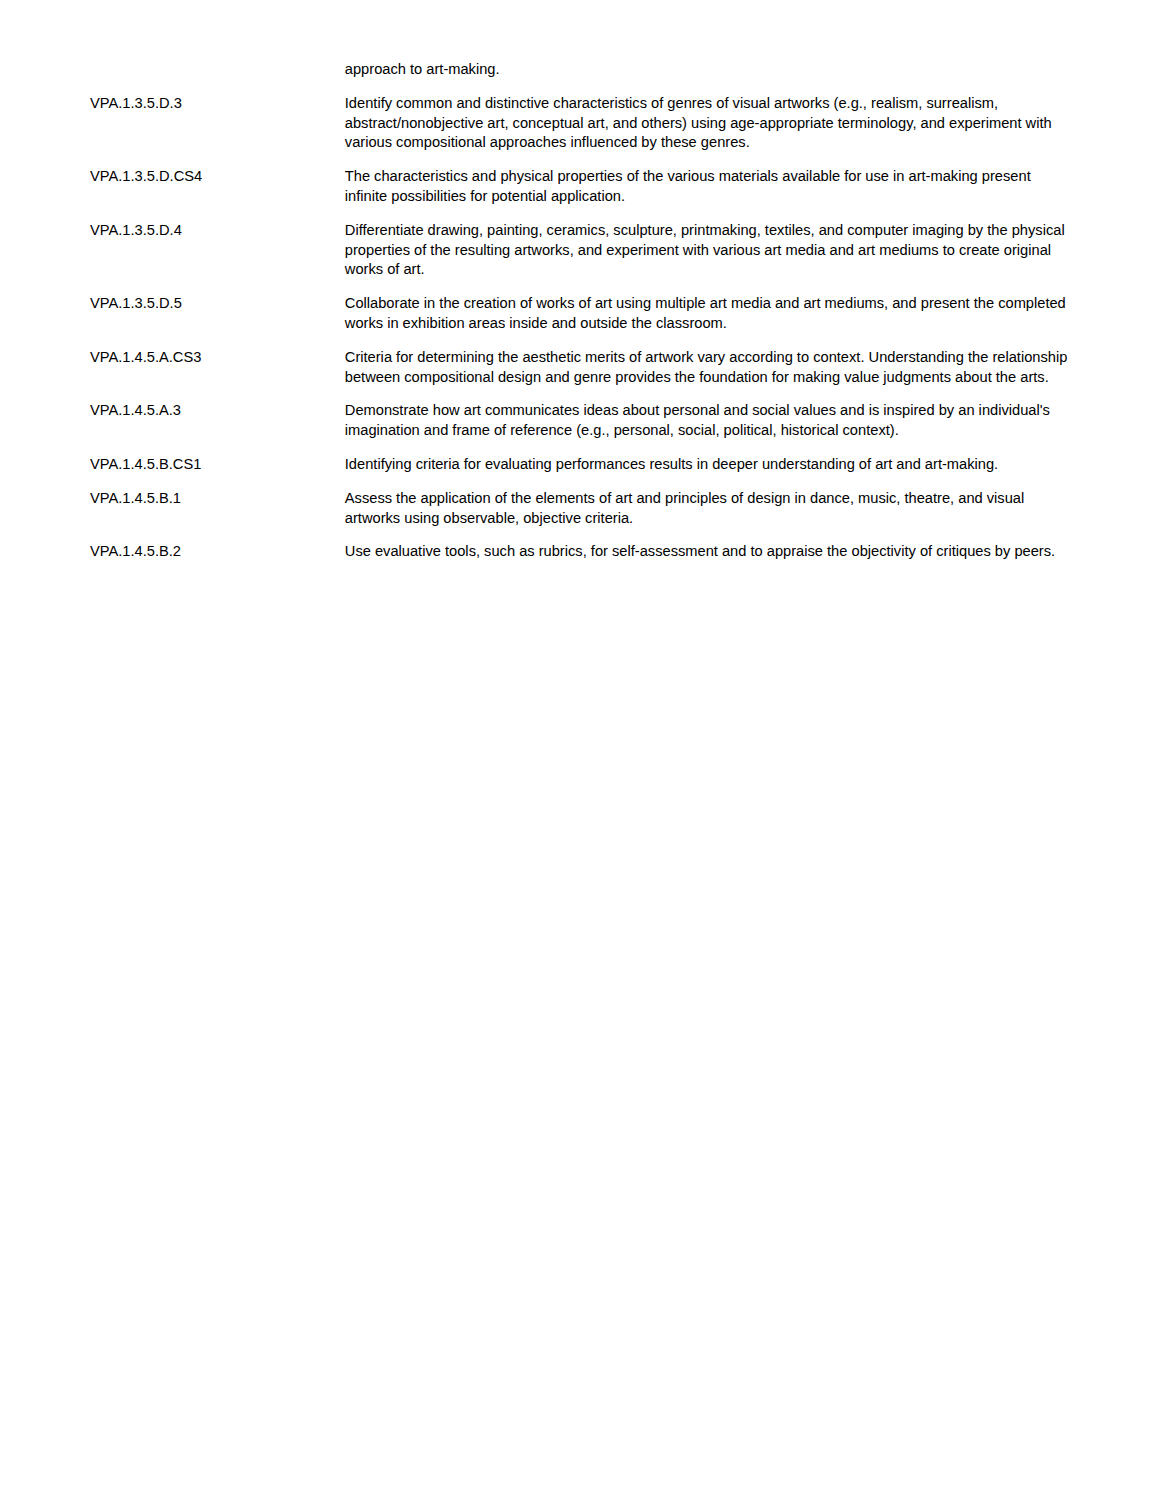| | approach to art-making. |
| VPA.1.3.5.D.3 | Identify common and distinctive characteristics of genres of visual artworks (e.g., realism, surrealism, abstract/nonobjective art, conceptual art, and others) using age-appropriate terminology, and experiment with various compositional approaches influenced by these genres. |
| VPA.1.3.5.D.CS4 | The characteristics and physical properties of the various materials available for use in art-making present infinite possibilities for potential application. |
| VPA.1.3.5.D.4 | Differentiate drawing, painting, ceramics, sculpture, printmaking, textiles, and computer imaging by the physical properties of the resulting artworks, and experiment with various art media and art mediums to create original works of art. |
| VPA.1.3.5.D.5 | Collaborate in the creation of works of art using multiple art media and art mediums, and present the completed works in exhibition areas inside and outside the classroom. |
| VPA.1.4.5.A.CS3 | Criteria for determining the aesthetic merits of artwork vary according to context. Understanding the relationship between compositional design and genre provides the foundation for making value judgments about the arts. |
| VPA.1.4.5.A.3 | Demonstrate how art communicates ideas about personal and social values and is inspired by an individual's imagination and frame of reference (e.g., personal, social, political, historical context). |
| VPA.1.4.5.B.CS1 | Identifying criteria for evaluating performances results in deeper understanding of art and art-making. |
| VPA.1.4.5.B.1 | Assess the application of the elements of art and principles of design in dance, music, theatre, and visual artworks using observable, objective criteria. |
| VPA.1.4.5.B.2 | Use evaluative tools, such as rubrics, for self-assessment and to appraise the objectivity of critiques by peers. |